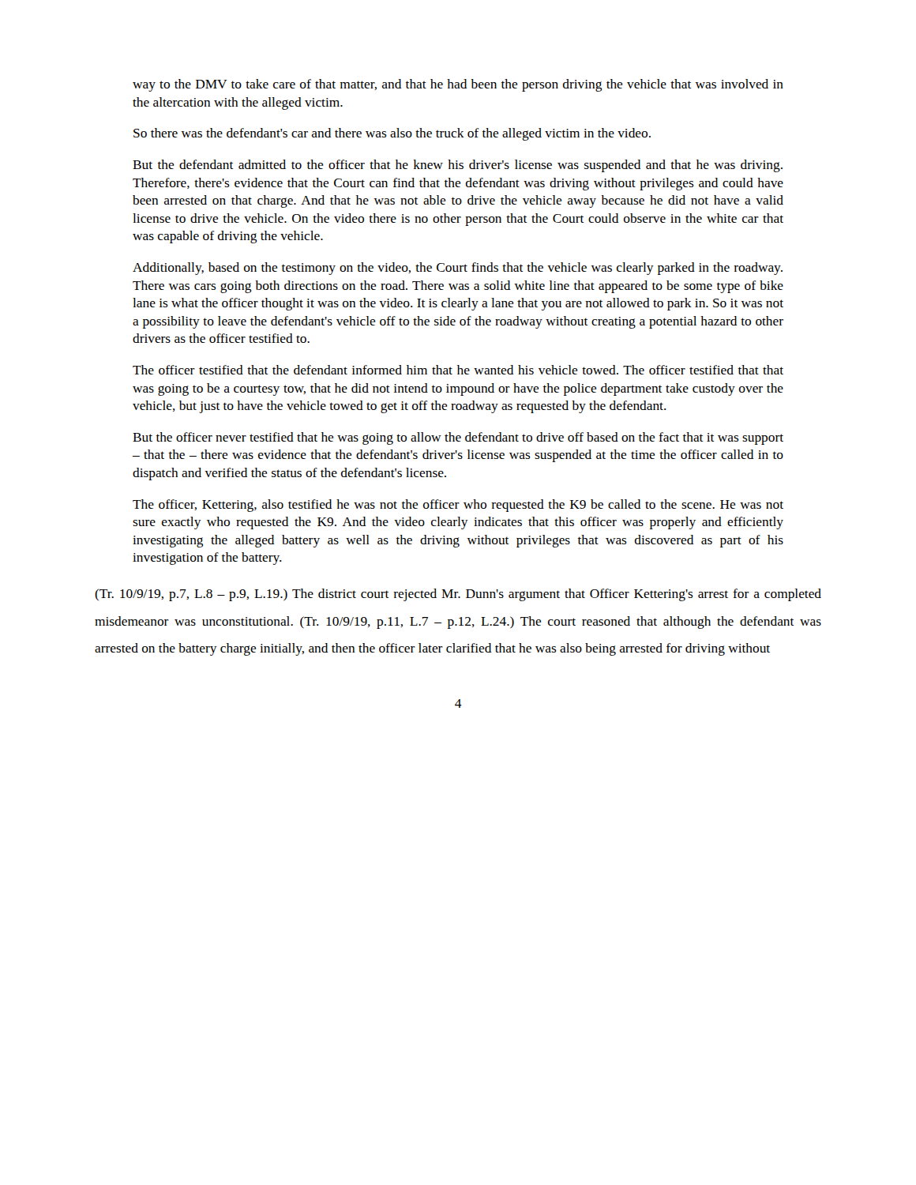way to the DMV to take care of that matter, and that he had been the person driving the vehicle that was involved in the altercation with the alleged victim.
So there was the defendant's car and there was also the truck of the alleged victim in the video.
But the defendant admitted to the officer that he knew his driver's license was suspended and that he was driving. Therefore, there's evidence that the Court can find that the defendant was driving without privileges and could have been arrested on that charge. And that he was not able to drive the vehicle away because he did not have a valid license to drive the vehicle. On the video there is no other person that the Court could observe in the white car that was capable of driving the vehicle.
Additionally, based on the testimony on the video, the Court finds that the vehicle was clearly parked in the roadway. There was cars going both directions on the road. There was a solid white line that appeared to be some type of bike lane is what the officer thought it was on the video. It is clearly a lane that you are not allowed to park in. So it was not a possibility to leave the defendant's vehicle off to the side of the roadway without creating a potential hazard to other drivers as the officer testified to.
The officer testified that the defendant informed him that he wanted his vehicle towed. The officer testified that that was going to be a courtesy tow, that he did not intend to impound or have the police department take custody over the vehicle, but just to have the vehicle towed to get it off the roadway as requested by the defendant.
But the officer never testified that he was going to allow the defendant to drive off based on the fact that it was support – that the – there was evidence that the defendant's driver's license was suspended at the time the officer called in to dispatch and verified the status of the defendant's license.
The officer, Kettering, also testified he was not the officer who requested the K9 be called to the scene. He was not sure exactly who requested the K9. And the video clearly indicates that this officer was properly and efficiently investigating the alleged battery as well as the driving without privileges that was discovered as part of his investigation of the battery.
(Tr. 10/9/19, p.7, L.8 – p.9, L.19.) The district court rejected Mr. Dunn's argument that Officer Kettering's arrest for a completed misdemeanor was unconstitutional. (Tr. 10/9/19, p.11, L.7 – p.12, L.24.) The court reasoned that although the defendant was arrested on the battery charge initially, and then the officer later clarified that he was also being arrested for driving without
4